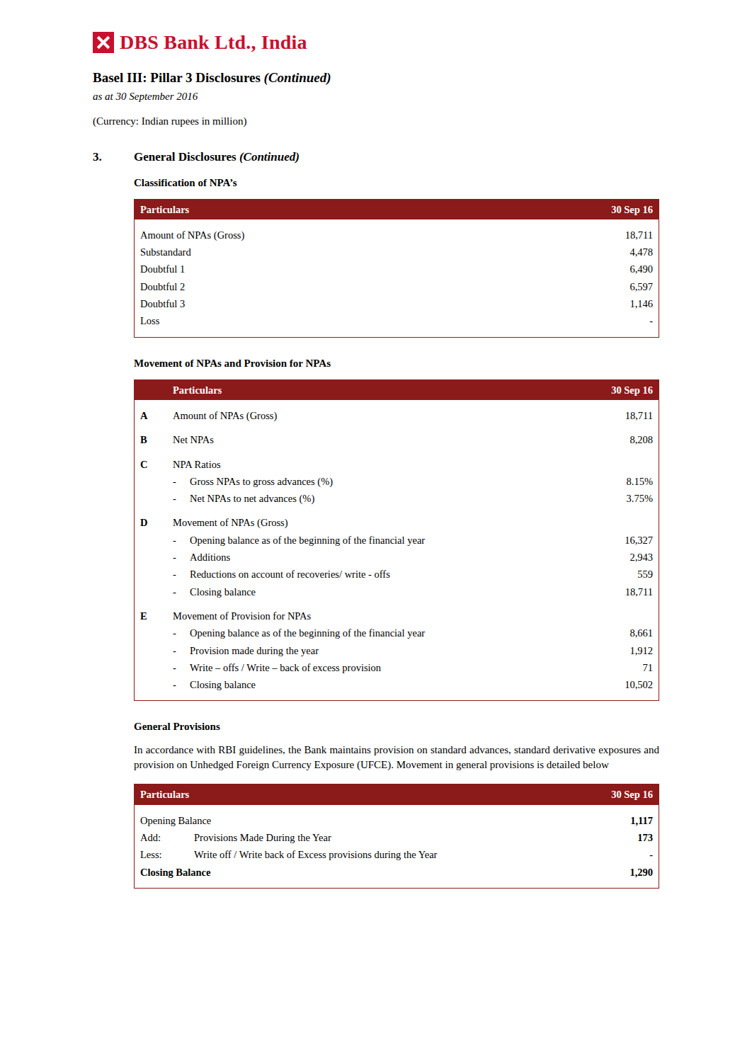DBS Bank Ltd., India
Basel III: Pillar 3 Disclosures (Continued)
as at 30 September 2016
(Currency: Indian rupees in million)
3.
General Disclosures (Continued)
Classification of NPA’s
| Particulars | 30 Sep 16 |
| --- | --- |
| Amount of NPAs (Gross) | 18,711 |
| Substandard | 4,478 |
| Doubtful 1 | 6,490 |
| Doubtful 2 | 6,597 |
| Doubtful 3 | 1,146 |
| Loss | - |
Movement of NPAs and Provision for NPAs
| | Particulars | 30 Sep 16 |
| --- | --- | --- |
| A | Amount of NPAs (Gross) | 18,711 |
| B | Net NPAs | 8,208 |
| C | NPA Ratios | |
| | - Gross NPAs to gross advances (%) | 8.15% |
| | - Net NPAs to net advances (%) | 3.75% |
| D | Movement of NPAs (Gross) | |
| | - Opening balance as of the beginning of the financial year | 16,327 |
| | - Additions | 2,943 |
| | - Reductions on account of recoveries/ write - offs | 559 |
| | - Closing balance | 18,711 |
| E | Movement of Provision for NPAs | |
| | - Opening balance as of the beginning of the financial year | 8,661 |
| | - Provision made during the year | 1,912 |
| | - Write – offs / Write – back of excess provision | 71 |
| | - Closing balance | 10,502 |
General Provisions
In accordance with RBI guidelines, the Bank maintains provision on standard advances, standard derivative exposures and provision on Unhedged Foreign Currency Exposure (UFCE). Movement in general provisions is detailed below
| Particulars | 30 Sep 16 |
| --- | --- |
| Opening Balance | 1,117 |
| Add: | Provisions Made During the Year | 173 |
| Less: | Write off / Write back of Excess provisions during the Year | - |
| Closing Balance | 1,290 |